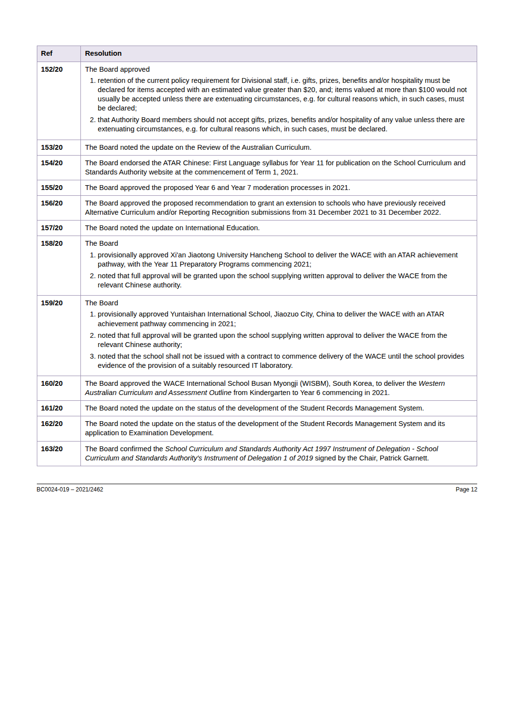| Ref | Resolution |
| --- | --- |
| 152/20 | The Board approved retention of the current policy requirement for Divisional staff, i.e. gifts, prizes, benefits and/or hospitality must be declared for items accepted with an estimated value greater than $20, and; items valued at more than $100 would not usually be accepted unless there are extenuating circumstances, e.g. for cultural reasons which, in such cases, must be declared; that Authority Board members should not accept gifts, prizes, benefits and/or hospitality of any value unless there are extenuating circumstances, e.g. for cultural reasons which, in such cases, must be declared. |
| 153/20 | The Board noted the update on the Review of the Australian Curriculum. |
| 154/20 | The Board endorsed the ATAR Chinese: First Language syllabus for Year 11 for publication on the School Curriculum and Standards Authority website at the commencement of Term 1, 2021. |
| 155/20 | The Board approved the proposed Year 6 and Year 7 moderation processes in 2021. |
| 156/20 | The Board approved the proposed recommendation to grant an extension to schools who have previously received Alternative Curriculum and/or Reporting Recognition submissions from 31 December 2021 to 31 December 2022. |
| 157/20 | The Board noted the update on International Education. |
| 158/20 | The Board provisionally approved Xi'an Jiaotong University Hancheng School to deliver the WACE with an ATAR achievement pathway, with the Year 11 Preparatory Programs commencing 2021; noted that full approval will be granted upon the school supplying written approval to deliver the WACE from the relevant Chinese authority. |
| 159/20 | The Board provisionally approved Yuntaishan International School, Jiaozuo City, China to deliver the WACE with an ATAR achievement pathway commencing in 2021; noted that full approval will be granted upon the school supplying written approval to deliver the WACE from the relevant Chinese authority; noted that the school shall not be issued with a contract to commence delivery of the WACE until the school provides evidence of the provision of a suitably resourced IT laboratory. |
| 160/20 | The Board approved the WACE International School Busan Myongji (WISBM), South Korea, to deliver the Western Australian Curriculum and Assessment Outline from Kindergarten to Year 6 commencing in 2021. |
| 161/20 | The Board noted the update on the status of the development of the Student Records Management System. |
| 162/20 | The Board noted the update on the status of the development of the Student Records Management System and its application to Examination Development. |
| 163/20 | The Board confirmed the School Curriculum and Standards Authority Act 1997 Instrument of Delegation - School Curriculum and Standards Authority's Instrument of Delegation 1 of 2019 signed by the Chair, Patrick Garnett. |
BC0024-019 – 2021/2462 Page 12